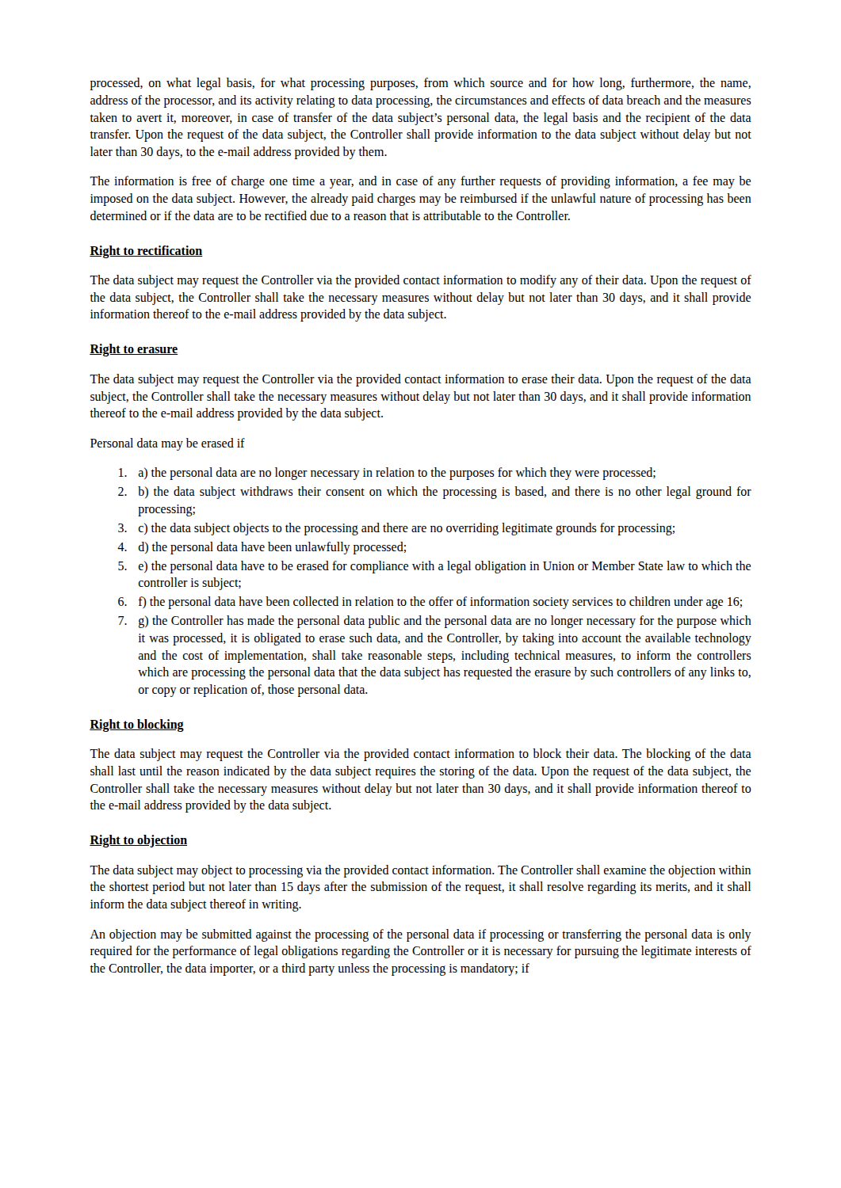processed, on what legal basis, for what processing purposes, from which source and for how long, furthermore, the name, address of the processor, and its activity relating to data processing, the circumstances and effects of data breach and the measures taken to avert it, moreover, in case of transfer of the data subject’s personal data, the legal basis and the recipient of the data transfer. Upon the request of the data subject, the Controller shall provide information to the data subject without delay but not later than 30 days, to the e-mail address provided by them.
The information is free of charge one time a year, and in case of any further requests of providing information, a fee may be imposed on the data subject. However, the already paid charges may be reimbursed if the unlawful nature of processing has been determined or if the data are to be rectified due to a reason that is attributable to the Controller.
Right to rectification
The data subject may request the Controller via the provided contact information to modify any of their data. Upon the request of the data subject, the Controller shall take the necessary measures without delay but not later than 30 days, and it shall provide information thereof to the e-mail address provided by the data subject.
Right to erasure
The data subject may request the Controller via the provided contact information to erase their data. Upon the request of the data subject, the Controller shall take the necessary measures without delay but not later than 30 days, and it shall provide information thereof to the e-mail address provided by the data subject.
Personal data may be erased if
a) the personal data are no longer necessary in relation to the purposes for which they were processed;
b) the data subject withdraws their consent on which the processing is based, and there is no other legal ground for processing;
c) the data subject objects to the processing and there are no overriding legitimate grounds for processing;
d) the personal data have been unlawfully processed;
e) the personal data have to be erased for compliance with a legal obligation in Union or Member State law to which the controller is subject;
f) the personal data have been collected in relation to the offer of information society services to children under age 16;
g) the Controller has made the personal data public and the personal data are no longer necessary for the purpose which it was processed, it is obligated to erase such data, and the Controller, by taking into account the available technology and the cost of implementation, shall take reasonable steps, including technical measures, to inform the controllers which are processing the personal data that the data subject has requested the erasure by such controllers of any links to, or copy or replication of, those personal data.
Right to blocking
The data subject may request the Controller via the provided contact information to block their data. The blocking of the data shall last until the reason indicated by the data subject requires the storing of the data. Upon the request of the data subject, the Controller shall take the necessary measures without delay but not later than 30 days, and it shall provide information thereof to the e-mail address provided by the data subject.
Right to objection
The data subject may object to processing via the provided contact information. The Controller shall examine the objection within the shortest period but not later than 15 days after the submission of the request, it shall resolve regarding its merits, and it shall inform the data subject thereof in writing.
An objection may be submitted against the processing of the personal data if processing or transferring the personal data is only required for the performance of legal obligations regarding the Controller or it is necessary for pursuing the legitimate interests of the Controller, the data importer, or a third party unless the processing is mandatory; if